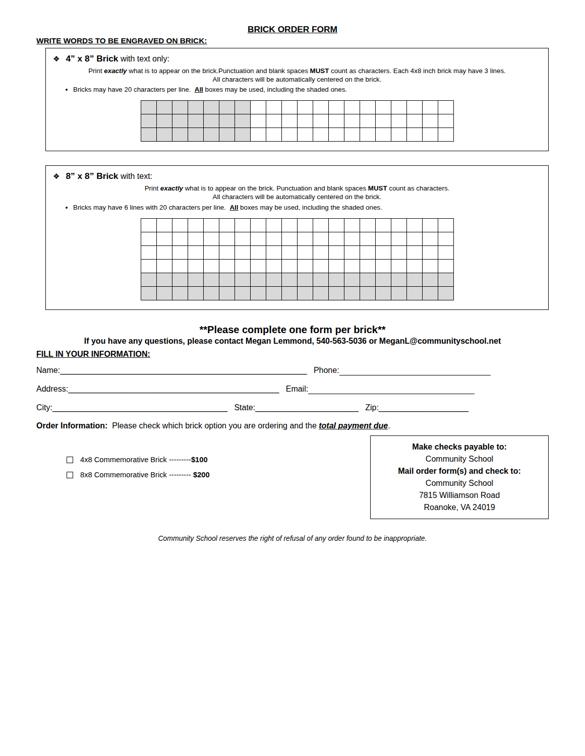BRICK ORDER FORM
WRITE WORDS TO BE ENGRAVED ON BRICK:
❖ 4” x 8” Brick with text only:
Print exactly what is to appear on the brick.Punctuation and blank spaces MUST count as characters. Each 4x8 inch brick may have 3 lines.
All characters will be automatically centered on the brick.
Bricks may have 20 characters per line. All boxes may be used, including the shaded ones.
❖ 8” x 8” Brick with text:
Print exactly what is to appear on the brick. Punctuation and blank spaces MUST count as characters.
All characters will be automatically centered on the brick.
Bricks may have 6 lines with 20 characters per line. All boxes may be used, including the shaded ones.
**Please complete one form per brick**
If you have any questions, please contact Megan Lemmond, 540-563-5036 or MeganL@communityschool.net
FILL IN YOUR INFORMATION:
Name:_______________________________________________________ Phone:
Address:_______________________________________________ Email:
City:_______________________________________ State:_______________________ Zip:____________________
Order Information: Please check which brick option you are ordering and the total payment due.
4x8 Commemorative Brick ---------$100
8x8 Commemorative Brick --------- $200
Make checks payable to:
Community School
Mail order form(s) and check to:
Community School
7815 Williamson Road
Roanoke, VA 24019
Community School reserves the right of refusal of any order found to be inappropriate.